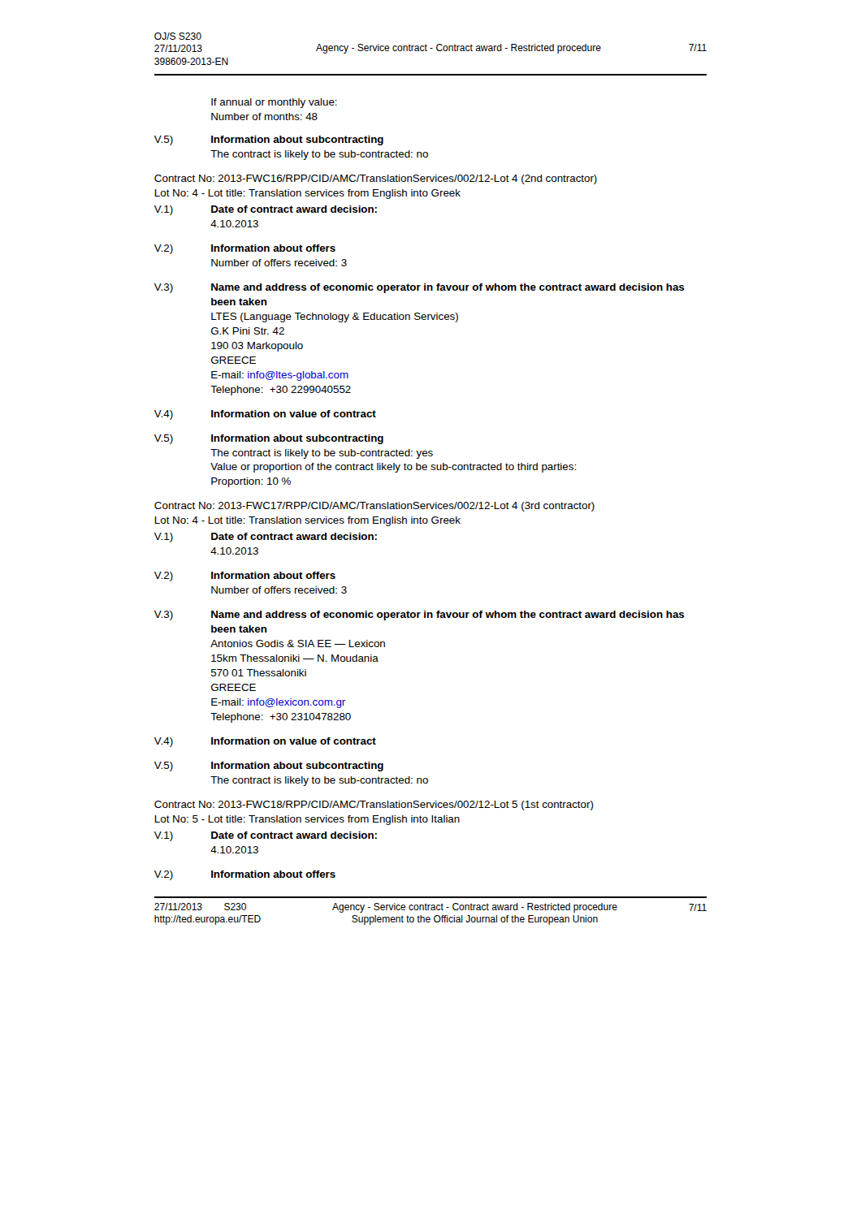OJ/S S230
27/11/2013
398609-2013-EN
Agency - Service contract - Contract award - Restricted procedure
7/11
If annual or monthly value:
Number of months: 48
V.5)
Information about subcontracting
The contract is likely to be sub-contracted: no
Contract No: 2013-FWC16/RPP/CID/AMC/TranslationServices/002/12-Lot 4 (2nd contractor)
Lot No: 4 - Lot title: Translation services from English into Greek
V.1)
Date of contract award decision:
4.10.2013
V.2)
Information about offers
Number of offers received: 3
V.3)
Name and address of economic operator in favour of whom the contract award decision has been taken
LTES (Language Technology & Education Services)
G.K Pini Str. 42
190 03 Markopoulo
GREECE
E-mail: info@ltes-global.com
Telephone: +30 2299040552
V.4)
Information on value of contract
V.5)
Information about subcontracting
The contract is likely to be sub-contracted: yes
Value or proportion of the contract likely to be sub-contracted to third parties:
Proportion: 10 %
Contract No: 2013-FWC17/RPP/CID/AMC/TranslationServices/002/12-Lot 4 (3rd contractor)
Lot No: 4 - Lot title: Translation services from English into Greek
V.1)
Date of contract award decision:
4.10.2013
V.2)
Information about offers
Number of offers received: 3
V.3)
Name and address of economic operator in favour of whom the contract award decision has been taken
Antonios Godis & SIA EE — Lexicon
15km Thessaloniki — N. Moudania
570 01 Thessaloniki
GREECE
E-mail: info@lexicon.com.gr
Telephone: +30 2310478280
V.4)
Information on value of contract
V.5)
Information about subcontracting
The contract is likely to be sub-contracted: no
Contract No: 2013-FWC18/RPP/CID/AMC/TranslationServices/002/12-Lot 5 (1st contractor)
Lot No: 5 - Lot title: Translation services from English into Italian
V.1)
Date of contract award decision:
4.10.2013
V.2)
Information about offers
27/11/2013 S230
http://ted.europa.eu/TED
Agency - Service contract - Contract award - Restricted procedure
Supplement to the Official Journal of the European Union
7/11